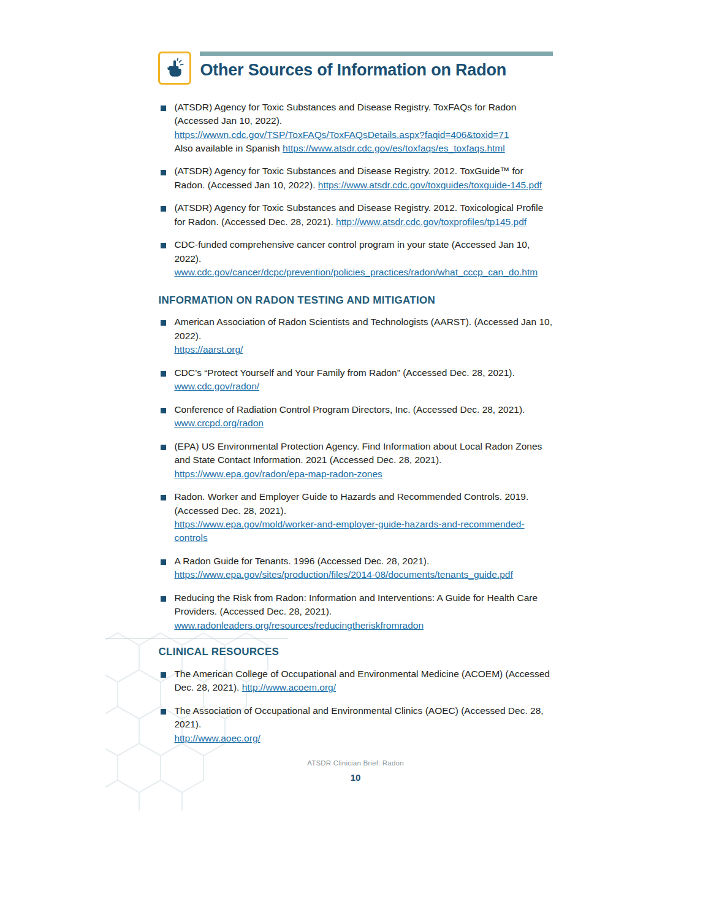Other Sources of Information on Radon
(ATSDR) Agency for Toxic Substances and Disease Registry. ToxFAQs for Radon (Accessed Jan 10, 2022).
https://wwwn.cdc.gov/TSP/ToxFAQs/ToxFAQsDetails.aspx?faqid=406&toxid=71
Also available in Spanish https://www.atsdr.cdc.gov/es/toxfaqs/es_toxfaqs.html
(ATSDR) Agency for Toxic Substances and Disease Registry. 2012. ToxGuide™ for Radon. (Accessed Jan 10, 2022). https://www.atsdr.cdc.gov/toxguides/toxguide-145.pdf
(ATSDR) Agency for Toxic Substances and Disease Registry. 2012. Toxicological Profile for Radon. (Accessed Dec. 28, 2021). http://www.atsdr.cdc.gov/toxprofiles/tp145.pdf
CDC-funded comprehensive cancer control program in your state (Accessed Jan 10, 2022).
www.cdc.gov/cancer/dcpc/prevention/policies_practices/radon/what_cccp_can_do.htm
Information on Radon Testing and Mitigation
American Association of Radon Scientists and Technologists (AARST). (Accessed Jan 10, 2022).
https://aarst.org/
CDC’s “Protect Yourself and Your Family from Radon” (Accessed Dec. 28, 2021).
www.cdc.gov/radon/
Conference of Radiation Control Program Directors, Inc. (Accessed Dec. 28, 2021).
www.crcpd.org/radon
(EPA) US Environmental Protection Agency. Find Information about Local Radon Zones and State Contact Information. 2021 (Accessed Dec. 28, 2021).
https://www.epa.gov/radon/epa-map-radon-zones
Radon. Worker and Employer Guide to Hazards and Recommended Controls. 2019. (Accessed Dec. 28, 2021).
https://www.epa.gov/mold/worker-and-employer-guide-hazards-and-recommended-controls
A Radon Guide for Tenants. 1996 (Accessed Dec. 28, 2021).
https://www.epa.gov/sites/production/files/2014-08/documents/tenants_guide.pdf
Reducing the Risk from Radon: Information and Interventions: A Guide for Health Care Providers. (Accessed Dec. 28, 2021).
www.radonleaders.org/resources/reducingtheriskfromradon
Clinical Resources
The American College of Occupational and Environmental Medicine (ACOEM) (Accessed Dec. 28, 2021). http://www.acoem.org/
The Association of Occupational and Environmental Clinics (AOEC) (Accessed Dec. 28, 2021).
http://www.aoec.org/
ATSDR Clinician Brief: Radon
10